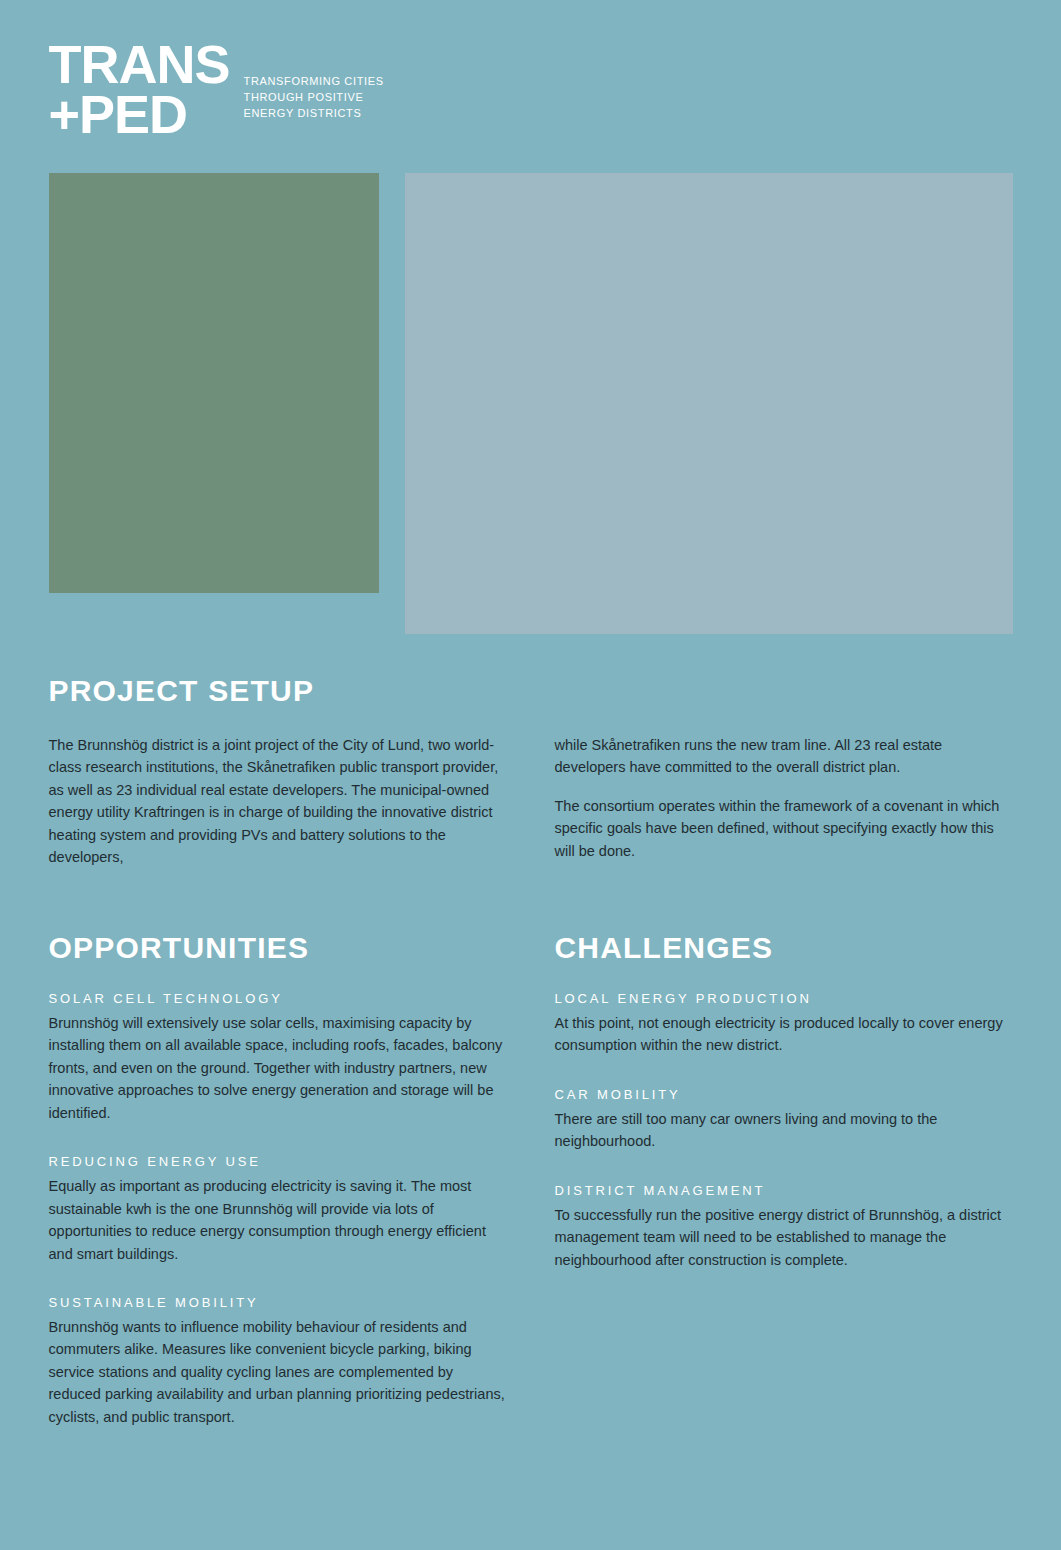TRANS
+PED
Transforming cities
through positive
energy districts
Project setup
The Brunnshög district is a joint project of the City of Lund, two world-class research institutions, the Skånetrafiken public transport provider, as well as 23 individual real estate developers. The municipal-owned energy utility Kraftringen is in charge of building the innovative district heating system and providing PVs and battery solutions to the developers,
while Skånetrafiken runs the new tram line. All 23 real estate developers have committed to the overall district plan.
The consortium operates within the framework of a covenant in which specific goals have been defined, without specifying exactly how this will be done.
Opportunities
Solar cell technology
Brunnshög will extensively use solar cells, maximising capacity by installing them on all available space, including roofs, facades, balcony fronts, and even on the ground. Together with industry partners, new innovative approaches to solve energy generation and storage will be identified.
Reducing energy use
Equally as important as producing electricity is saving it. The most sustainable kwh is the one Brunnshög will provide via lots of opportunities to reduce energy consumption through energy efficient and smart buildings.
Sustainable mobility
Brunnshög wants to influence mobility behaviour of residents and commuters alike. Measures like convenient bicycle parking, biking service stations and quality cycling lanes are complemented by reduced parking availability and urban planning prioritizing pedestrians, cyclists, and public transport.
Challenges
Local energy production
At this point, not enough electricity is produced locally to cover energy consumption within the new district.
Car mobility
There are still too many car owners living and moving to the neighbourhood.
District management
To successfully run the positive energy district of Brunnshög, a district management team will need to be established to manage the neighbourhood after construction is complete.